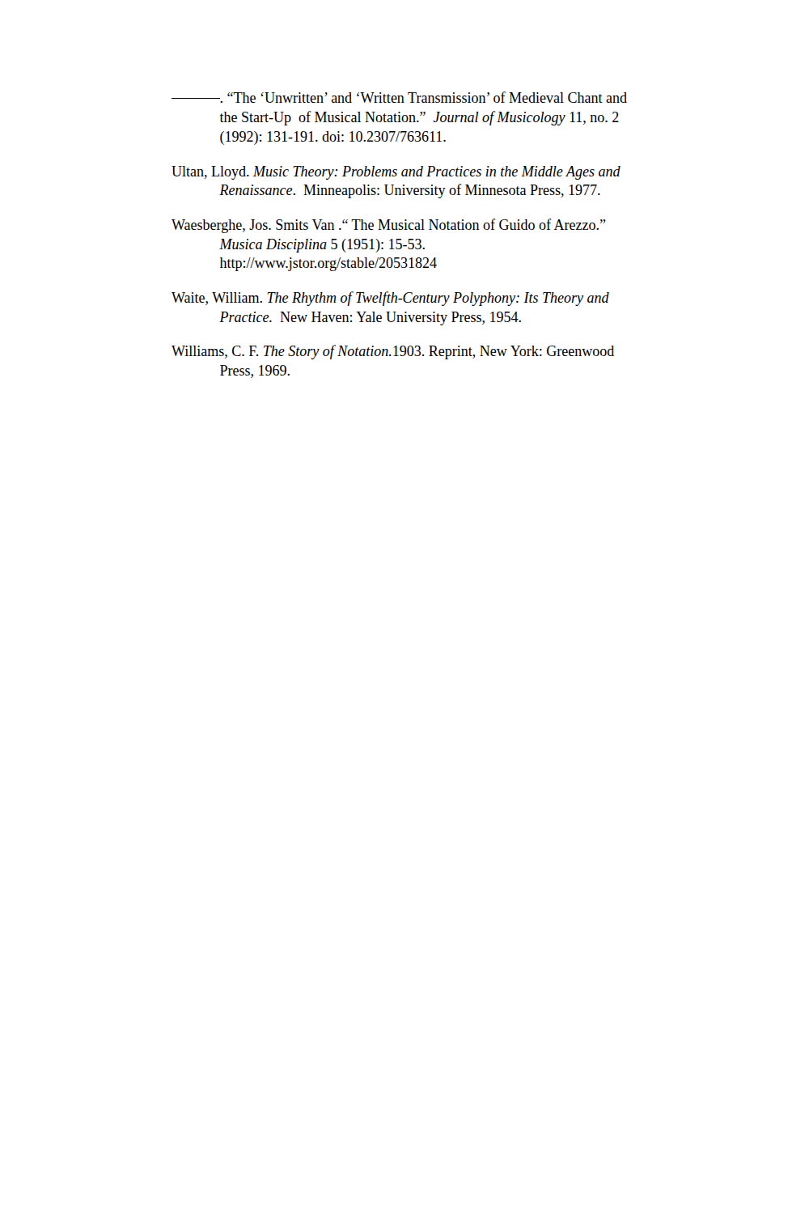. “The ‘Unwritten’ and ‘Written Transmission’ of Medieval Chant and the Start-Up of Musical Notation.” Journal of Musicology 11, no. 2 (1992): 131-191. doi: 10.2307/763611.
Ultan, Lloyd. Music Theory: Problems and Practices in the Middle Ages and Renaissance. Minneapolis: University of Minnesota Press, 1977.
Waesberghe, Jos. Smits Van .“ The Musical Notation of Guido of Arezzo.” Musica Disciplina 5 (1951): 15-53. http://www.jstor.org/stable/20531824
Waite, William. The Rhythm of Twelfth-Century Polyphony: Its Theory and Practice. New Haven: Yale University Press, 1954.
Williams, C. F. The Story of Notation. 1903. Reprint, New York: Greenwood Press, 1969.